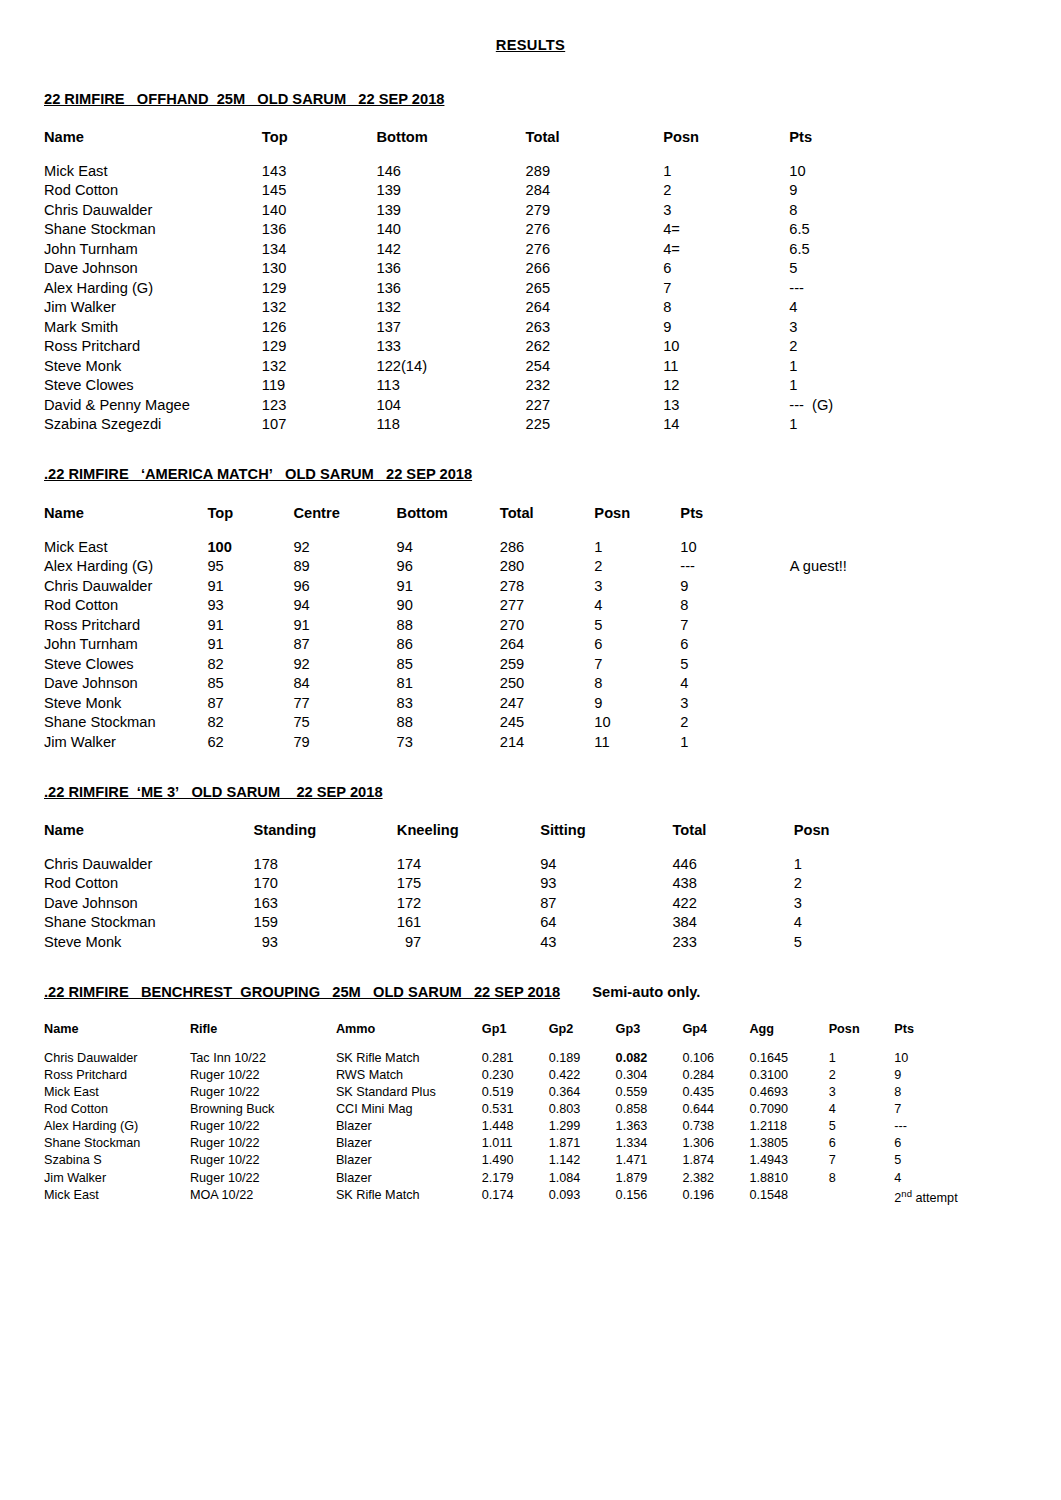RESULTS
22 RIMFIRE OFFHAND 25M OLD SARUM 22 SEP 2018
| Name | Top | Bottom | Total | Posn | Pts |
| --- | --- | --- | --- | --- | --- |
| Mick East | 143 | 146 | 289 | 1 | 10 |
| Rod Cotton | 145 | 139 | 284 | 2 | 9 |
| Chris Dauwalder | 140 | 139 | 279 | 3 | 8 |
| Shane Stockman | 136 | 140 | 276 | 4= | 6.5 |
| John Turnham | 134 | 142 | 276 | 4= | 6.5 |
| Dave Johnson | 130 | 136 | 266 | 6 | 5 |
| Alex Harding (G) | 129 | 136 | 265 | 7 | --- |
| Jim Walker | 132 | 132 | 264 | 8 | 4 |
| Mark Smith | 126 | 137 | 263 | 9 | 3 |
| Ross Pritchard | 129 | 133 | 262 | 10 | 2 |
| Steve Monk | 132 | 122(14) | 254 | 11 | 1 |
| Steve Clowes | 119 | 113 | 232 | 12 | 1 |
| David & Penny Magee | 123 | 104 | 227 | 13 | --- (G) |
| Szabina Szegezdi | 107 | 118 | 225 | 14 | 1 |
.22 RIMFIRE ‘AMERICA MATCH’ OLD SARUM 22 SEP 2018
| Name | Top | Centre | Bottom | Total | Posn | Pts | |
| --- | --- | --- | --- | --- | --- | --- | --- |
| Mick East | 100 | 92 | 94 | 286 | 1 | 10 | |
| Alex Harding (G) | 95 | 89 | 96 | 280 | 2 | --- | A guest!! |
| Chris Dauwalder | 91 | 96 | 91 | 278 | 3 | 9 | |
| Rod Cotton | 93 | 94 | 90 | 277 | 4 | 8 | |
| Ross Pritchard | 91 | 91 | 88 | 270 | 5 | 7 | |
| John Turnham | 91 | 87 | 86 | 264 | 6 | 6 | |
| Steve Clowes | 82 | 92 | 85 | 259 | 7 | 5 | |
| Dave Johnson | 85 | 84 | 81 | 250 | 8 | 4 | |
| Steve Monk | 87 | 77 | 83 | 247 | 9 | 3 | |
| Shane Stockman | 82 | 75 | 88 | 245 | 10 | 2 | |
| Jim Walker | 62 | 79 | 73 | 214 | 11 | 1 | |
.22 RIMFIRE ‘ME 3’ OLD SARUM 22 SEP 2018
| Name | Standing | Kneeling | Sitting | Total | Posn |
| --- | --- | --- | --- | --- | --- |
| Chris Dauwalder | 178 | 174 | 94 | 446 | 1 |
| Rod Cotton | 170 | 175 | 93 | 438 | 2 |
| Dave Johnson | 163 | 172 | 87 | 422 | 3 |
| Shane Stockman | 159 | 161 | 64 | 384 | 4 |
| Steve Monk | 93 | 97 | 43 | 233 | 5 |
.22 RIMFIRE BENCHREST GROUPING 25M OLD SARUM 22 SEP 2018Semi-auto only.
| Name | Rifle | Ammo | Gp1 | Gp2 | Gp3 | Gp4 | Agg | Posn | Pts |
| --- | --- | --- | --- | --- | --- | --- | --- | --- | --- |
| Chris Dauwalder | Tac Inn 10/22 | SK Rifle Match | 0.281 | 0.189 | 0.082 | 0.106 | 0.1645 | 1 | 10 |
| Ross Pritchard | Ruger 10/22 | RWS Match | 0.230 | 0.422 | 0.304 | 0.284 | 0.3100 | 2 | 9 |
| Mick East | Ruger 10/22 | SK Standard Plus | 0.519 | 0.364 | 0.559 | 0.435 | 0.4693 | 3 | 8 |
| Rod Cotton | Browning Buck | CCI Mini Mag | 0.531 | 0.803 | 0.858 | 0.644 | 0.7090 | 4 | 7 |
| Alex Harding (G) | Ruger 10/22 | Blazer | 1.448 | 1.299 | 1.363 | 0.738 | 1.2118 | 5 | --- |
| Shane Stockman | Ruger 10/22 | Blazer | 1.011 | 1.871 | 1.334 | 1.306 | 1.3805 | 6 | 6 |
| Szabina S | Ruger 10/22 | Blazer | 1.490 | 1.142 | 1.471 | 1.874 | 1.4943 | 7 | 5 |
| Jim Walker | Ruger 10/22 | Blazer | 2.179 | 1.084 | 1.879 | 2.382 | 1.8810 | 8 | 4 |
| Mick East | MOA 10/22 | SK Rifle Match | 0.174 | 0.093 | 0.156 | 0.196 | 0.1548 | | 2 nd attempt |